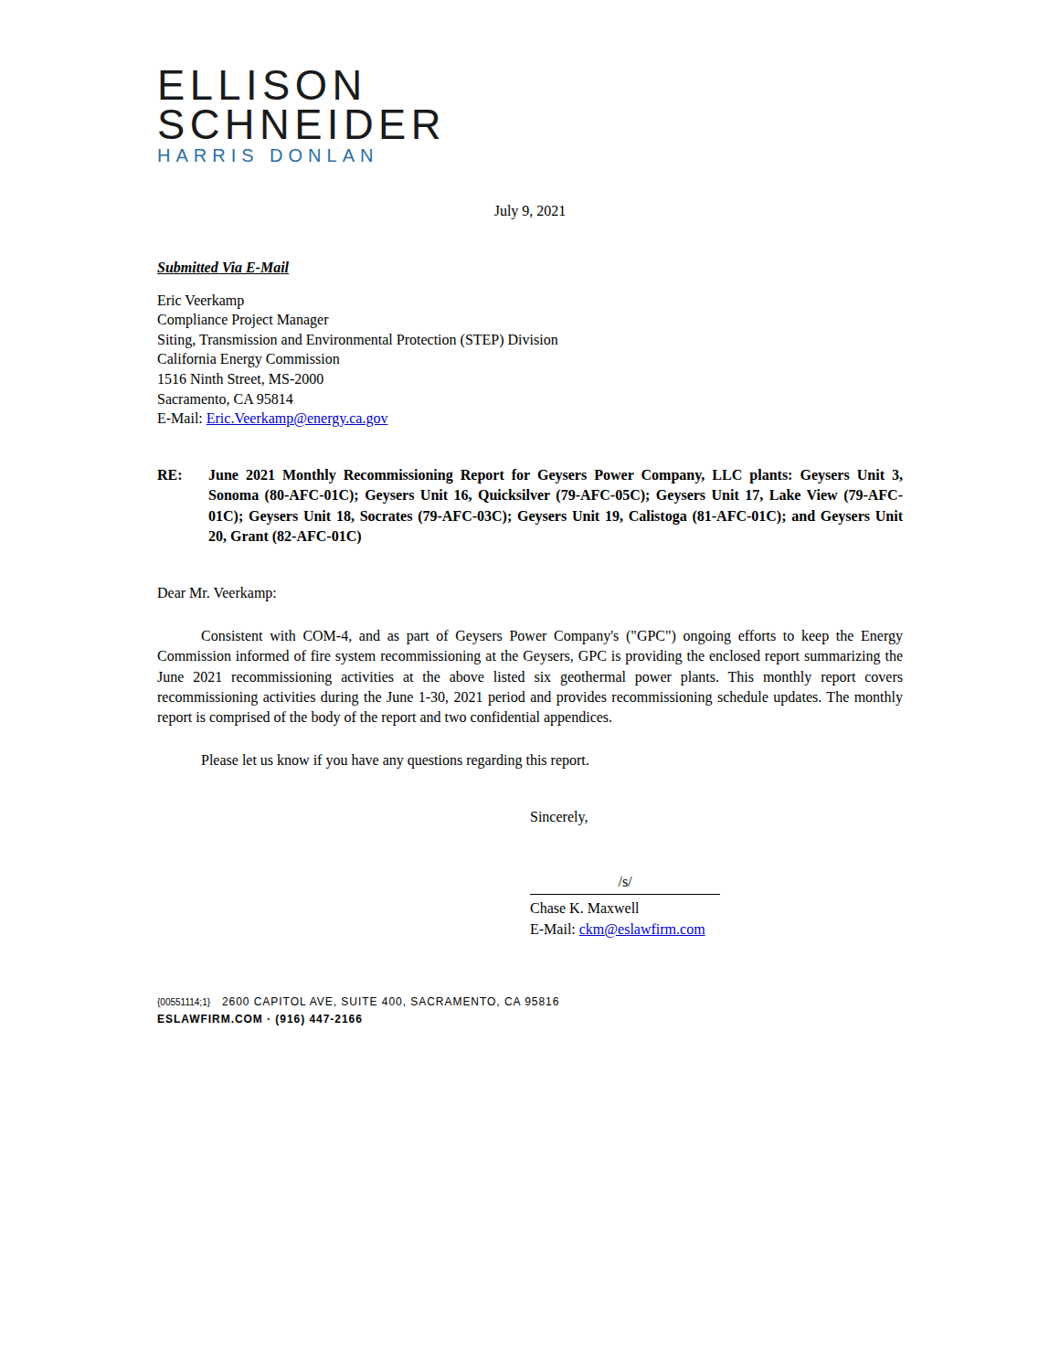ELLISON
SCHNEIDER
HARRIS DONLAN
July 9, 2021
Submitted Via E-Mail
Eric Veerkamp
Compliance Project Manager
Siting, Transmission and Environmental Protection (STEP) Division
California Energy Commission
1516 Ninth Street, MS-2000
Sacramento, CA 95814
E-Mail: Eric.Veerkamp@energy.ca.gov
RE:
June 2021 Monthly Recommissioning Report for Geysers Power Company, LLC plants: Geysers Unit 3, Sonoma (80-AFC-01C); Geysers Unit 16, Quicksilver (79-AFC-05C); Geysers Unit 17, Lake View (79-AFC-01C); Geysers Unit 18, Socrates (79-AFC-03C); Geysers Unit 19, Calistoga (81-AFC-01C); and Geysers Unit 20, Grant (82-AFC-01C)
Dear Mr. Veerkamp:
Consistent with COM-4, and as part of Geysers Power Company's ("GPC") ongoing efforts to keep the Energy Commission informed of fire system recommissioning at the Geysers, GPC is providing the enclosed report summarizing the June 2021 recommissioning activities at the above listed six geothermal power plants. This monthly report covers recommissioning activities during the June 1-30, 2021 period and provides recommissioning schedule updates. The monthly report is comprised of the body of the report and two confidential appendices.
Please let us know if you have any questions regarding this report.
Sincerely,
/s/
Chase K. Maxwell
E-Mail: ckm@eslawfirm.com
{00551114;1} 2600 CAPITOL AVE, SUITE 400, SACRAMENTO, CA 95816
ESLAWFIRM.COM · (916) 447-2166